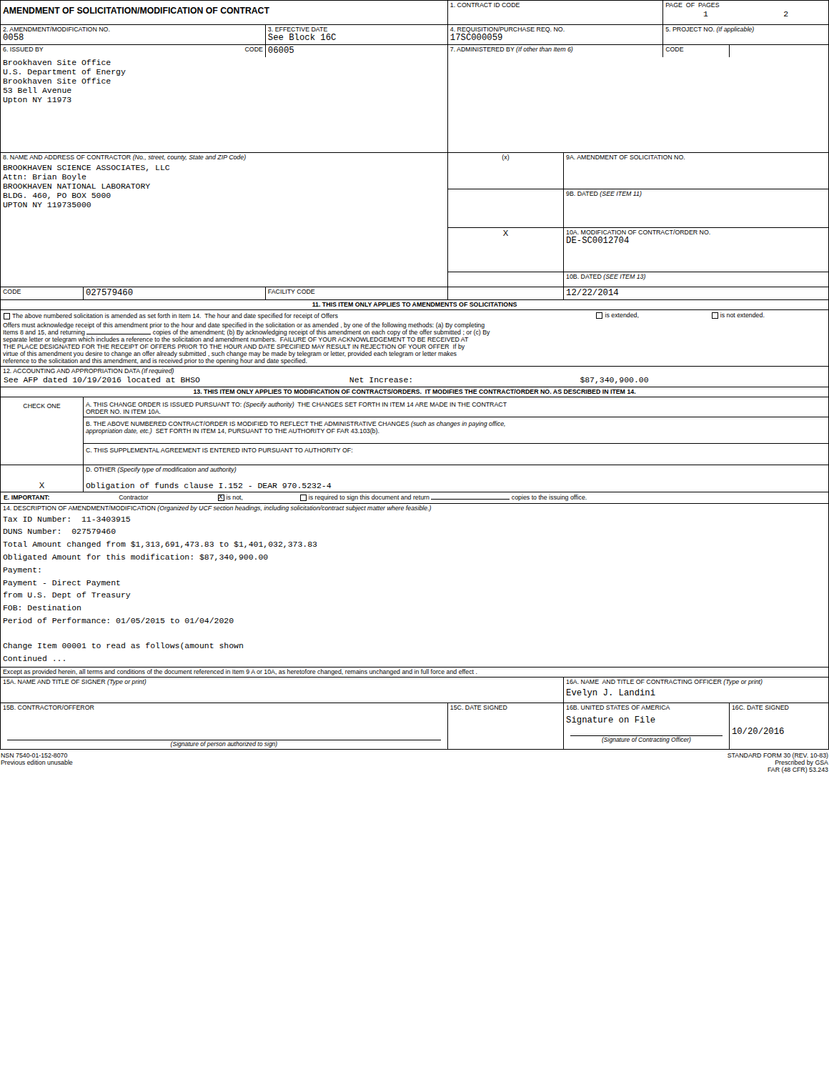| AMENDMENT OF SOLICITATION/MODIFICATION OF CONTRACT | 1. CONTRACT ID CODE | PAGE OF PAGES / 1 / 2 / |
| 2. AMENDMENT/MODIFICATION NO. 0058 | 3. EFFECTIVE DATE See Block 16C | 4. REQUISITION/PURCHASE REQ. NO. 17SC000059 | 5. PROJECT NO. (If applicable) |
| 6. ISSUED BY CODE | 06005 | 7. ADMINISTERED BY (If other than Item 6) | CODE | |
| Brookhaven Site Office U.S. Department of Energy Brookhaven Site Office 53 Bell Avenue Upton NY 11973 | |
| 8. NAME AND ADDRESS OF CONTRACTOR (No., street, county, State and ZIP Code) | (x) | 9A. AMENDMENT OF SOLICITATION NO. |
| BROOKHAVEN SCIENCE ASSOCIATES, LLC Attn: Brian Boyle BROOKHAVEN NATIONAL LABORATORY BLDG. 460, PO BOX 5000 UPTON NY 119735000 | | |
| | 9B. DATED (SEE ITEM 11) |
| X | 10A. MODIFICATION OF CONTRACT/ORDER NO. DE-SC0012704 |
| | | 10B. DATED (SEE ITEM 13) |
| CODE | 027579460 | FACILITY CODE | | 12/22/2014 |
| 11. THIS ITEM ONLY APPLIES TO AMENDMENTS OF SOLICITATIONS |
| / The above numbered solicitation is amended as set forth in Item 14. The hour and date specified for receipt of Offers / is extended, / is not extended. / Offers must acknowledge receipt of this amendment prior to the hour and date specified in the solicitation or as amended , by one of the following methods: (a) By completing Items 8 and 15, and returning copies of the amendment; (b) By acknowledging receipt of this amendment on each copy of the offer submitted ; or (c) By separate letter or telegram which includes a reference to the solicitation and amendment numbers. FAILURE OF YOUR ACKNOWLEDGEMENT TO BE RECEIVED AT THE PLACE DESIGNATED FOR THE RECEIPT OF OFFERS PRIOR TO THE HOUR AND DATE SPECIFIED MAY RESULT IN REJECTION OF YOUR OFFER If by virtue of this amendment you desire to change an offer already submitted , such change may be made by telegram or letter, provided each telegram or letter makes reference to the solicitation and this amendment, and is received prior to the opening hour and date specified. |
| 12. ACCOUNTING AND APPROPRIATION DATA (If required) / See AFP dated 10/19/2016 located at BHSO / Net Increase: / $87,340,900.00 / |
| 13. THIS ITEM ONLY APPLIES TO MODIFICATION OF CONTRACTS/ORDERS. IT MODIFIES THE CONTRACT/ORDER NO. AS DESCRIBED IN ITEM 14. |
| CHECK ONE | A. THIS CHANGE ORDER IS ISSUED PURSUANT TO: (Specify authority) THE CHANGES SET FORTH IN ITEM 14 ARE MADE IN THE CONTRACT ORDER NO. IN ITEM 10A. |
| | B. THE ABOVE NUMBERED CONTRACT/ORDER IS MODIFIED TO REFLECT THE ADMINISTRATIVE CHANGES (such as changes in paying office, appropriation date, etc.) SET FORTH IN ITEM 14, PURSUANT TO THE AUTHORITY OF FAR 43.103(b). |
| | C. THIS SUPPLEMENTAL AGREEMENT IS ENTERED INTO PURSUANT TO AUTHORITY OF: |
| | D. OTHER (Specify type of modification and authority) |
| X | Obligation of funds clause I.152 - DEAR 970.5232-4 |
| / E. IMPORTANT: / Contractor / X is not, / is required to sign this document and return copies to the issuing office. / |
| 14. DESCRIPTION OF AMENDMENT/MODIFICATION (Organized by UCF section headings, including solicitation/contract subject matter where feasible.) Tax ID Number: 11-3403915 DUNS Number: 027579460 Total Amount changed from $1,313,691,473.83 to $1,401,032,373.83 Obligated Amount for this modification: $87,340,900.00 Payment: Payment - Direct Payment from U.S. Dept of Treasury FOB: Destination Period of Performance: 01/05/2015 to 01/04/2020 Change Item 00001 to read as follows(amount shown Continued ... |
| Except as provided herein, all terms and conditions of the document referenced in Item 9 A or 10A, as heretofore changed, remains unchanged and in full force and effect . |
| 15A. NAME AND TITLE OF SIGNER (Type or print) | 16A. NAME AND TITLE OF CONTRACTING OFFICER (Type or print) Evelyn J. Landini |
| 15B. CONTRACTOR/OFFEROR (Signature of person authorized to sign) | 15C. DATE SIGNED | 16B. UNITED STATES OF AMERICA Signature on File (Signature of Contracting Officer) | 16C. DATE SIGNED 10/20/2016 |
| NSN 7540-01-152-8070 Previous edition unusable | STANDARD FORM 30 (REV. 10-83) Prescribed by GSA FAR (48 CFR) 53.243 |